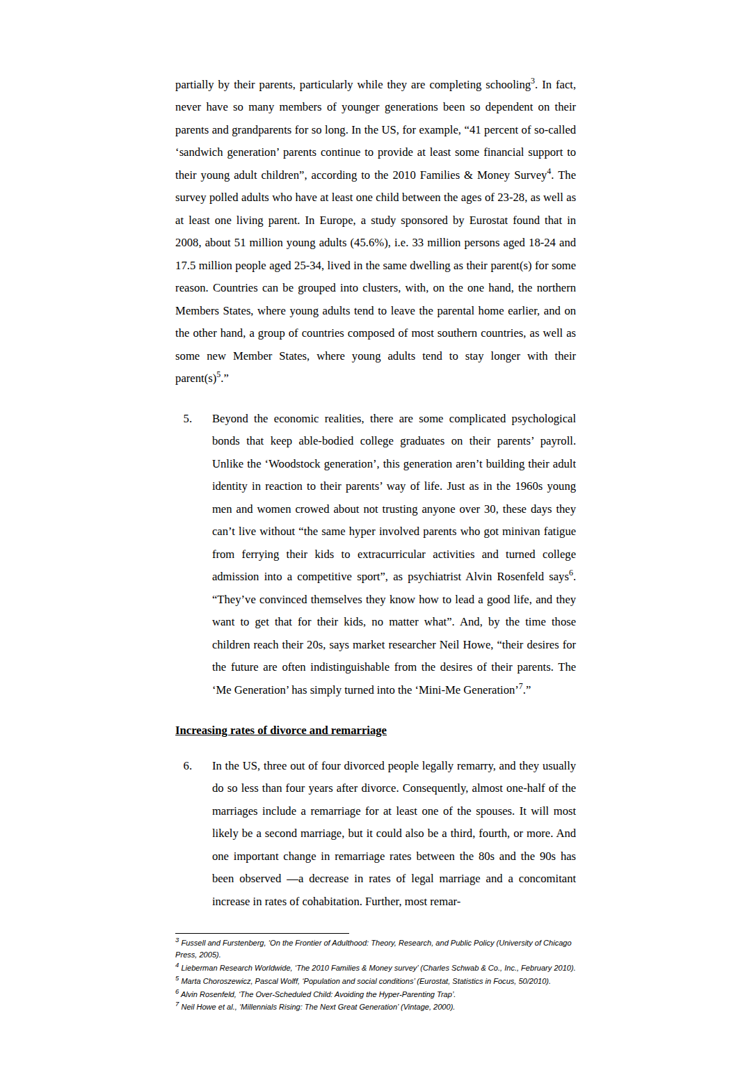partially by their parents, particularly while they are completing schooling3. In fact, never have so many members of younger generations been so dependent on their parents and grandparents for so long. In the US, for example, “41 percent of so-called ‘sandwich generation’ parents continue to provide at least some financial support to their young adult children”, according to the 2010 Families & Money Survey4. The survey polled adults who have at least one child between the ages of 23-28, as well as at least one living parent. In Europe, a study sponsored by Eurostat found that in 2008, about 51 million young adults (45.6%), i.e. 33 million persons aged 18-24 and 17.5 million people aged 25-34, lived in the same dwelling as their parent(s) for some reason. Countries can be grouped into clusters, with, on the one hand, the northern Members States, where young adults tend to leave the parental home earlier, and on the other hand, a group of countries composed of most southern countries, as well as some new Member States, where young adults tend to stay longer with their parent(s)5.”
Beyond the economic realities, there are some complicated psychological bonds that keep able-bodied college graduates on their parents’ payroll. Unlike the ‘Woodstock generation’, this generation aren’t building their adult identity in reaction to their parents’ way of life. Just as in the 1960s young men and women crowed about not trusting anyone over 30, these days they can’t live without “the same hyper involved parents who got minivan fatigue from ferrying their kids to extracurricular activities and turned college admission into a competitive sport”, as psychiatrist Alvin Rosenfeld says6. “They’ve convinced themselves they know how to lead a good life, and they want to get that for their kids, no matter what”. And, by the time those children reach their 20s, says market researcher Neil Howe, “their desires for the future are often indistinguishable from the desires of their parents. The ‘Me Generation’ has simply turned into the ‘Mini-Me Generation’7.”
Increasing rates of divorce and remarriage
In the US, three out of four divorced people legally remarry, and they usually do so less than four years after divorce. Consequently, almost one-half of the marriages include a remarriage for at least one of the spouses. It will most likely be a second marriage, but it could also be a third, fourth, or more. And one important change in remarriage rates between the 80s and the 90s has been observed —a decrease in rates of legal marriage and a concomitant increase in rates of cohabitation. Further, most remar-
3 Fussell and Furstenberg, ‘On the Frontier of Adulthood: Theory, Research, and Public Policy (University of Chicago Press, 2005).
4 Lieberman Research Worldwide, ‘The 2010 Families & Money survey’ (Charles Schwab & Co., Inc., February 2010).
5 Marta Choroszewicz, Pascal Wolff, ‘Population and social conditions’ (Eurostat, Statistics in Focus, 50/2010).
6 Alvin Rosenfeld, ‘The Over-Scheduled Child: Avoiding the Hyper-Parenting Trap’.
7 Neil Howe et al., ‘Millennials Rising: The Next Great Generation’ (Vintage, 2000).